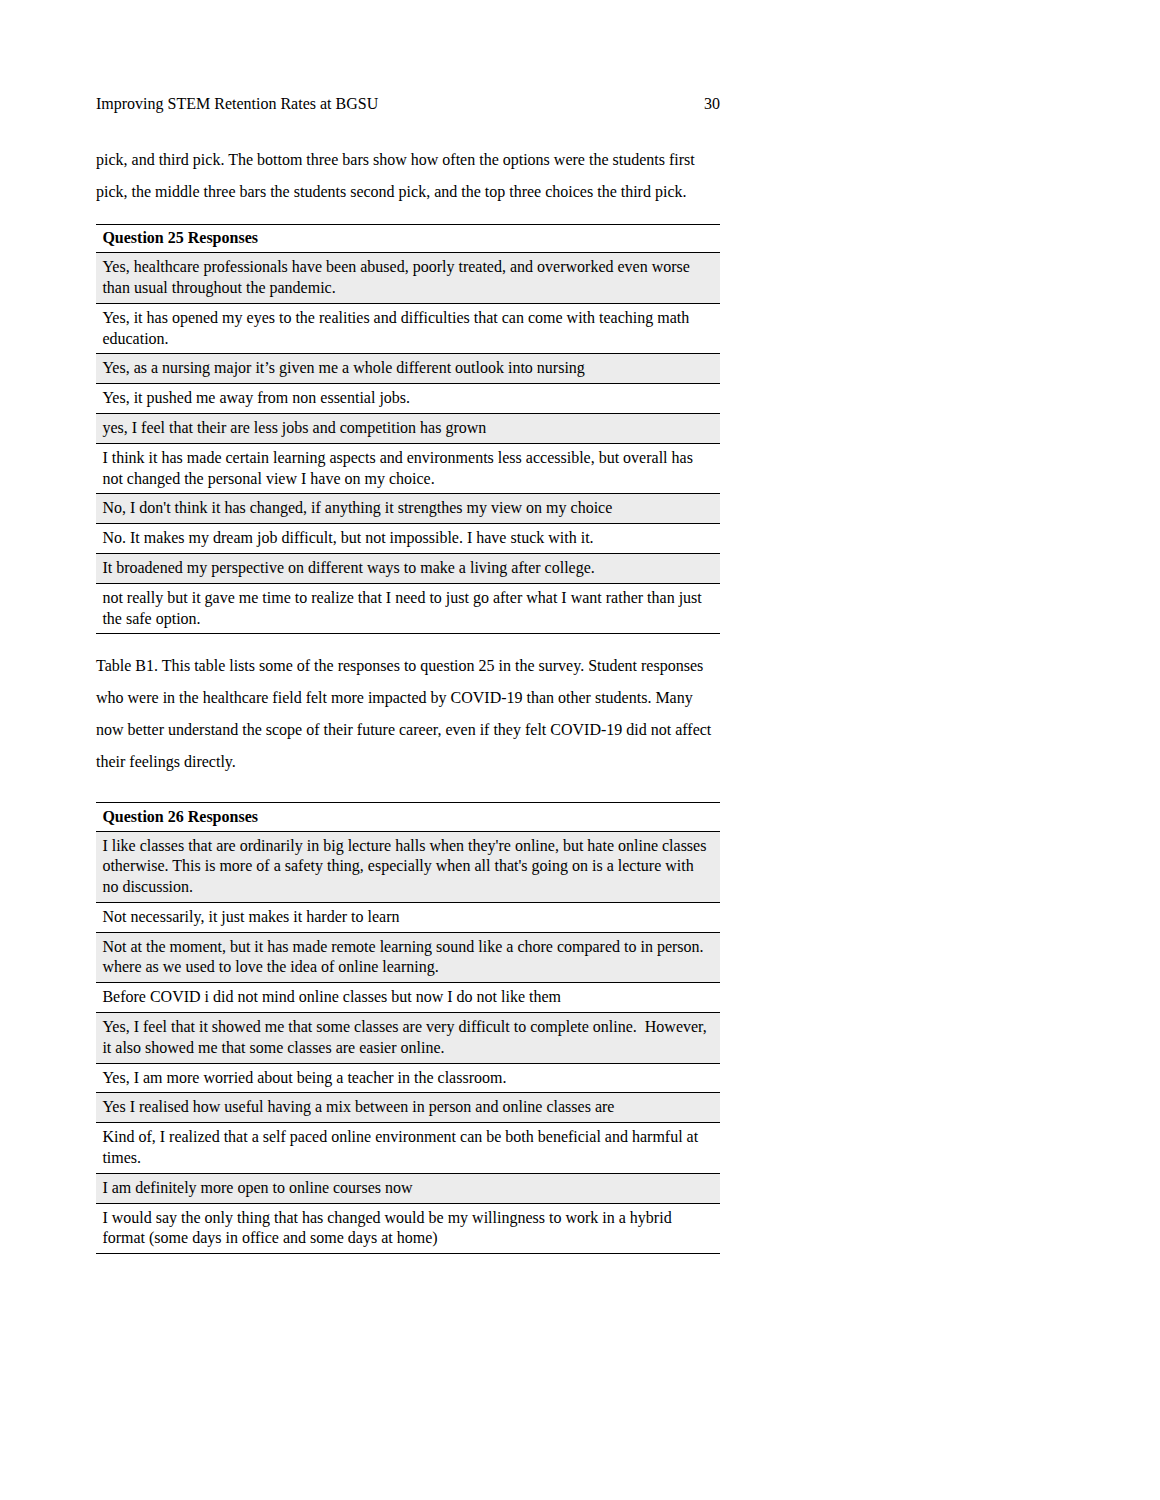Improving STEM Retention Rates at BGSU 30
pick, and third pick. The bottom three bars show how often the options were the students first pick, the middle three bars the students second pick, and the top three choices the third pick.
Question 25 Responses
| Yes, healthcare professionals have been abused, poorly treated, and overworked even worse than usual throughout the pandemic. |
| Yes, it has opened my eyes to the realities and difficulties that can come with teaching math education. |
| Yes, as a nursing major it’s given me a whole different outlook into nursing |
| Yes, it pushed me away from non essential jobs. |
| yes, I feel that their are less jobs and competition has grown |
| I think it has made certain learning aspects and environments less accessible, but overall has not changed the personal view I have on my choice. |
| No, I don't think it has changed, if anything it strengthes my view on my choice |
| No. It makes my dream job difficult, but not impossible. I have stuck with it. |
| It broadened my perspective on different ways to make a living after college. |
| not really but it gave me time to realize that I need to just go after what I want rather than just the safe option. |
Table B1. This table lists some of the responses to question 25 in the survey. Student responses who were in the healthcare field felt more impacted by COVID-19 than other students. Many now better understand the scope of their future career, even if they felt COVID-19 did not affect their feelings directly.
Question 26 Responses
| I like classes that are ordinarily in big lecture halls when they're online, but hate online classes otherwise. This is more of a safety thing, especially when all that's going on is a lecture with no discussion. |
| Not necessarily, it just makes it harder to learn |
| Not at the moment, but it has made remote learning sound like a chore compared to in person. where as we used to love the idea of online learning. |
| Before COVID i did not mind online classes but now I do not like them |
| Yes, I feel that it showed me that some classes are very difficult to complete online. However, it also showed me that some classes are easier online. |
| Yes, I am more worried about being a teacher in the classroom. |
| Yes I realised how useful having a mix between in person and online classes are |
| Kind of, I realized that a self paced online environment can be both beneficial and harmful at times. |
| I am definitely more open to online courses now |
| I would say the only thing that has changed would be my willingness to work in a hybrid format (some days in office and some days at home) |